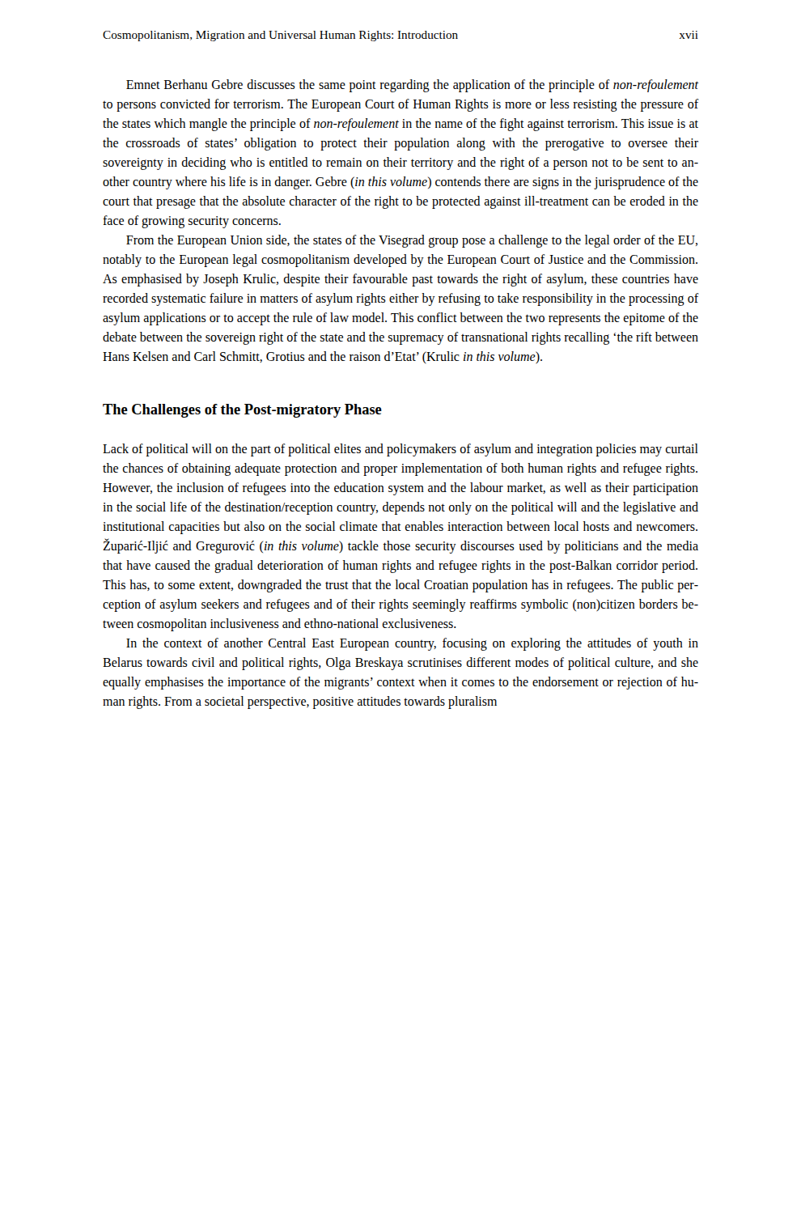Cosmopolitanism, Migration and Universal Human Rights: Introduction xvii
Emnet Berhanu Gebre discusses the same point regarding the application of the principle of non-refoulement to persons convicted for terrorism. The European Court of Human Rights is more or less resisting the pressure of the states which mangle the principle of non-refoulement in the name of the fight against terrorism. This issue is at the crossroads of states’ obligation to protect their population along with the prerogative to oversee their sovereignty in deciding who is entitled to remain on their territory and the right of a person not to be sent to another country where his life is in danger. Gebre (in this volume) contends there are signs in the jurisprudence of the court that presage that the absolute character of the right to be protected against ill-treatment can be eroded in the face of growing security concerns.
From the European Union side, the states of the Visegrad group pose a challenge to the legal order of the EU, notably to the European legal cosmopolitanism developed by the European Court of Justice and the Commission. As emphasised by Joseph Krulic, despite their favourable past towards the right of asylum, these countries have recorded systematic failure in matters of asylum rights either by refusing to take responsibility in the processing of asylum applications or to accept the rule of law model. This conflict between the two represents the epitome of the debate between the sovereign right of the state and the supremacy of transnational rights recalling ‘the rift between Hans Kelsen and Carl Schmitt, Grotius and the raison d’Etat’ (Krulic in this volume).
The Challenges of the Post-migratory Phase
Lack of political will on the part of political elites and policymakers of asylum and integration policies may curtail the chances of obtaining adequate protection and proper implementation of both human rights and refugee rights. However, the inclusion of refugees into the education system and the labour market, as well as their participation in the social life of the destination/reception country, depends not only on the political will and the legislative and institutional capacities but also on the social climate that enables interaction between local hosts and newcomers. Župarić-Iljić and Gregurović (in this volume) tackle those security discourses used by politicians and the media that have caused the gradual deterioration of human rights and refugee rights in the post-Balkan corridor period. This has, to some extent, downgraded the trust that the local Croatian population has in refugees. The public perception of asylum seekers and refugees and of their rights seemingly reaffirms symbolic (non)citizen borders between cosmopolitan inclusiveness and ethno-national exclusiveness.
In the context of another Central East European country, focusing on exploring the attitudes of youth in Belarus towards civil and political rights, Olga Breskaya scrutinises different modes of political culture, and she equally emphasises the importance of the migrants’ context when it comes to the endorsement or rejection of human rights. From a societal perspective, positive attitudes towards pluralism